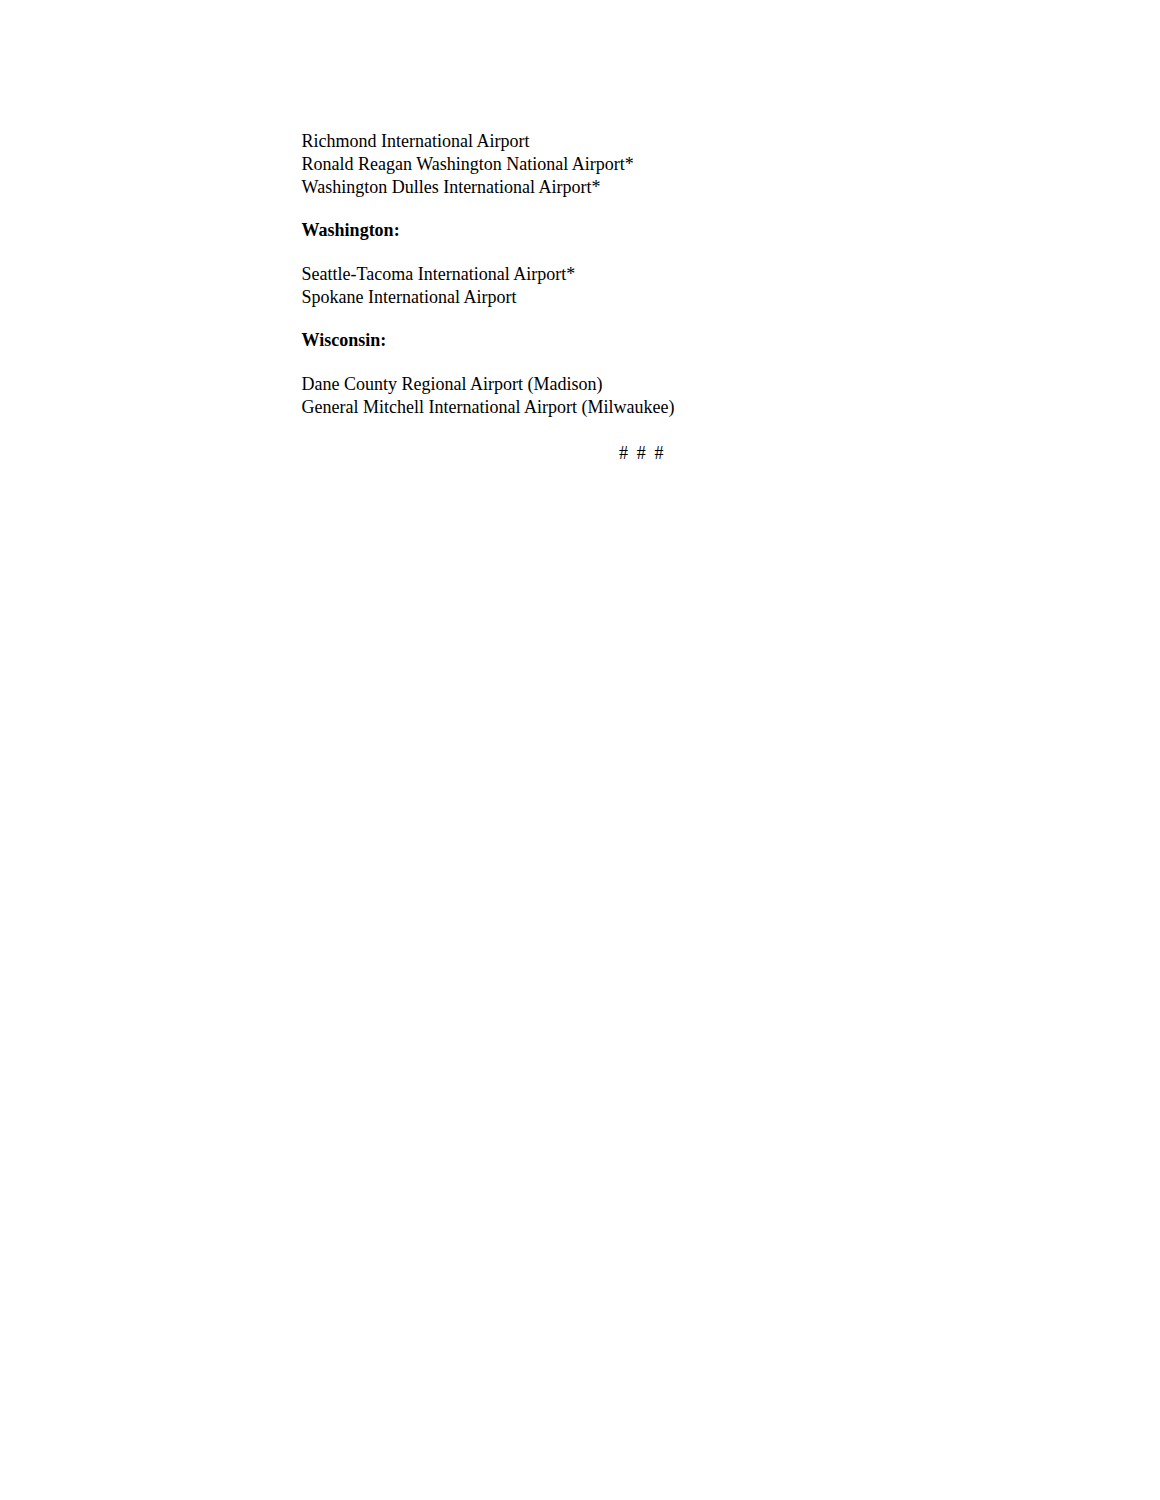Richmond International Airport
Ronald Reagan Washington National Airport*
Washington Dulles International Airport*
Washington:
Seattle-Tacoma International Airport*
Spokane International Airport
Wisconsin:
Dane County Regional Airport (Madison)
General Mitchell International Airport (Milwaukee)
# # #